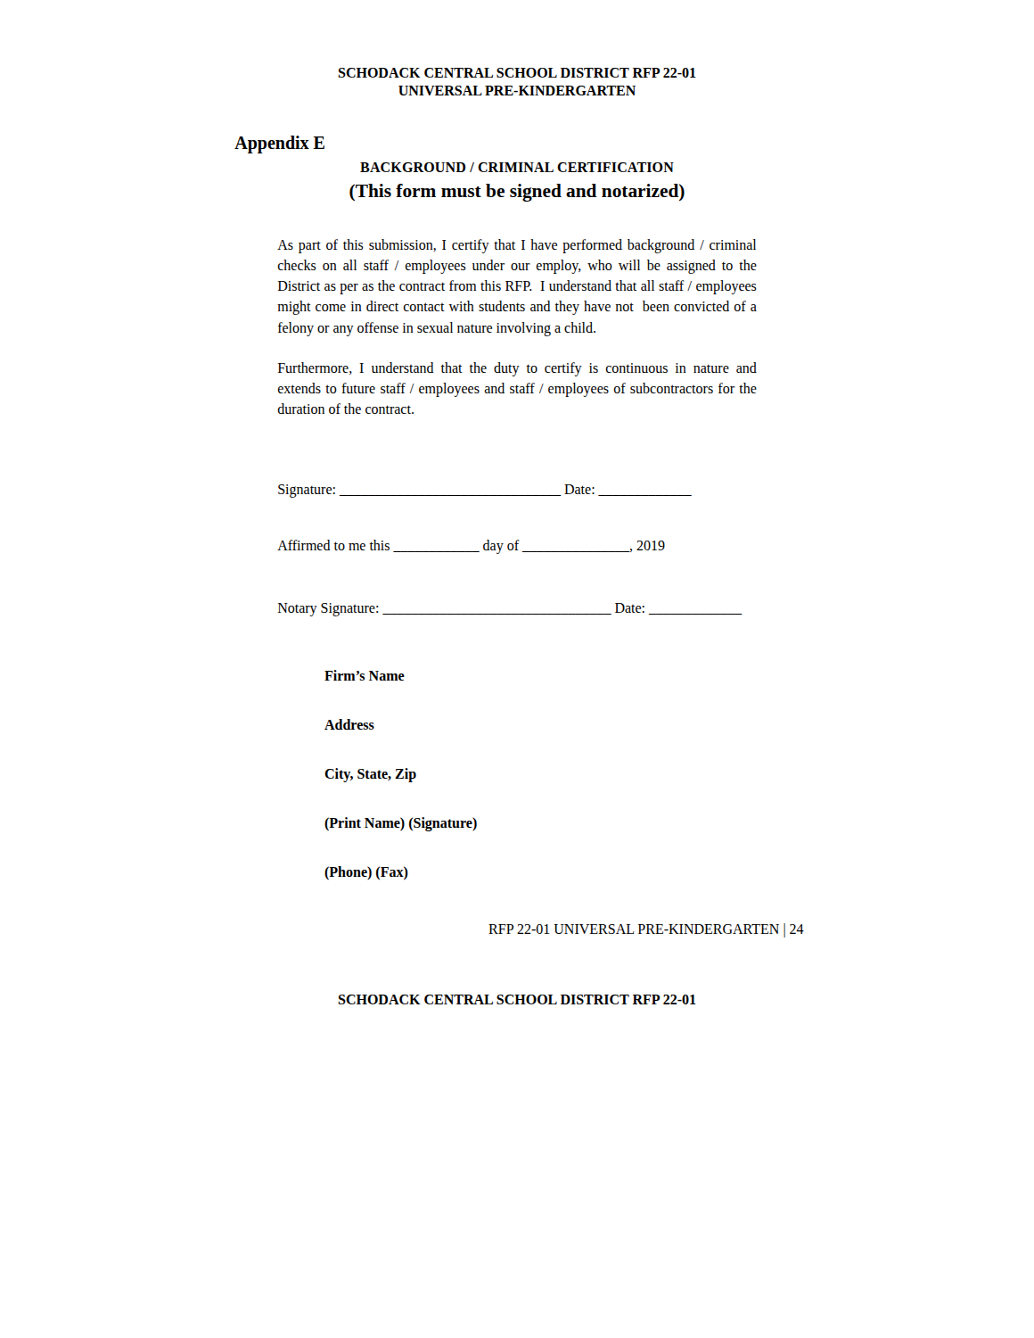SCHODACK CENTRAL SCHOOL DISTRICT RFP 22-01
UNIVERSAL PRE-KINDERGARTEN
Appendix E
BACKGROUND / CRIMINAL CERTIFICATION
(This form must be signed and notarized)
As part of this submission, I certify that I have performed background / criminal checks on all staff / employees under our employ, who will be assigned to the District as per as the contract from this RFP. I understand that all staff / employees might come in direct contact with students and they have not been convicted of a felony or any offense in sexual nature involving a child.
Furthermore, I understand that the duty to certify is continuous in nature and extends to future staff / employees and staff / employees of subcontractors for the duration of the contract.
Signature: _______________________________ Date: _____________
Affirmed to me this ____________ day of _______________, 2019
Notary Signature: ________________________________ Date: _____________
Firm’s Name
Address
City, State, Zip
(Print Name) (Signature)
(Phone) (Fax)
RFP 22-01 UNIVERSAL PRE-KINDERGARTEN | 24
SCHODACK CENTRAL SCHOOL DISTRICT RFP 22-01